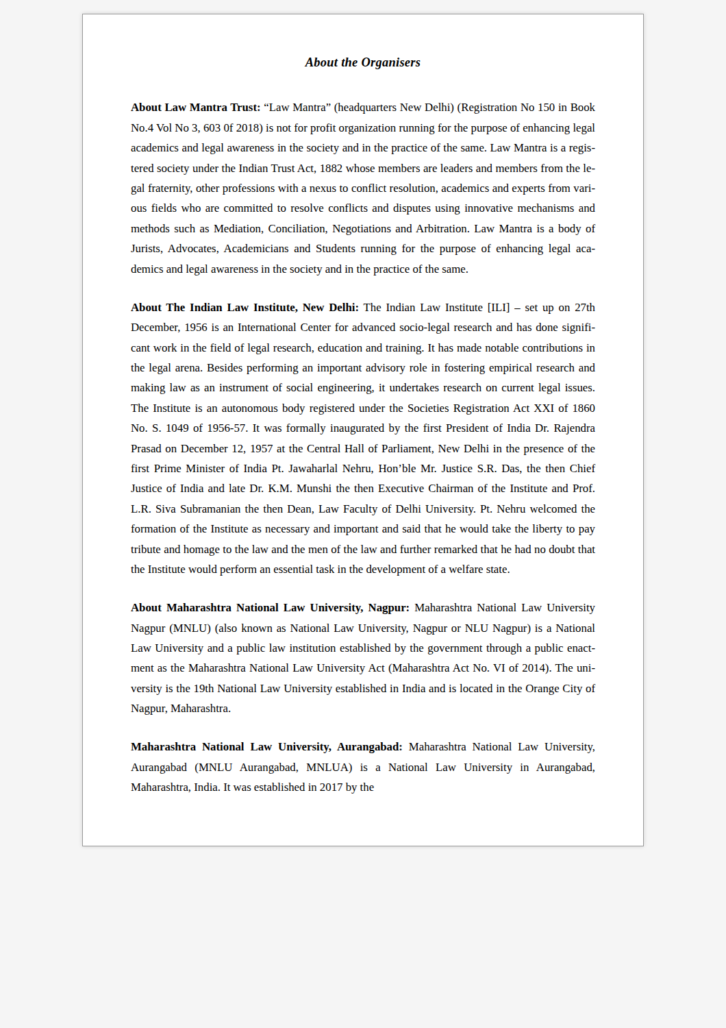About the Organisers
About Law Mantra Trust: “Law Mantra” (headquarters New Delhi) (Registration No 150 in Book No.4 Vol No 3, 603 0f 2018) is not for profit organization running for the purpose of enhancing legal academics and legal awareness in the society and in the practice of the same. Law Mantra is a registered society under the Indian Trust Act, 1882 whose members are leaders and members from the legal fraternity, other professions with a nexus to conflict resolution, academics and experts from various fields who are committed to resolve conflicts and disputes using innovative mechanisms and methods such as Mediation, Conciliation, Negotiations and Arbitration. Law Mantra is a body of Jurists, Advocates, Academicians and Students running for the purpose of enhancing legal academics and legal awareness in the society and in the practice of the same.
About The Indian Law Institute, New Delhi: The Indian Law Institute [ILI] – set up on 27th December, 1956 is an International Center for advanced socio-legal research and has done significant work in the field of legal research, education and training. It has made notable contributions in the legal arena. Besides performing an important advisory role in fostering empirical research and making law as an instrument of social engineering, it undertakes research on current legal issues. The Institute is an autonomous body registered under the Societies Registration Act XXI of 1860 No. S. 1049 of 1956-57. It was formally inaugurated by the first President of India Dr. Rajendra Prasad on December 12, 1957 at the Central Hall of Parliament, New Delhi in the presence of the first Prime Minister of India Pt. Jawaharlal Nehru, Hon’ble Mr. Justice S.R. Das, the then Chief Justice of India and late Dr. K.M. Munshi the then Executive Chairman of the Institute and Prof. L.R. Siva Subramanian the then Dean, Law Faculty of Delhi University. Pt. Nehru welcomed the formation of the Institute as necessary and important and said that he would take the liberty to pay tribute and homage to the law and the men of the law and further remarked that he had no doubt that the Institute would perform an essential task in the development of a welfare state.
About Maharashtra National Law University, Nagpur: Maharashtra National Law University Nagpur (MNLU) (also known as National Law University, Nagpur or NLU Nagpur) is a National Law University and a public law institution established by the government through a public enactment as the Maharashtra National Law University Act (Maharashtra Act No. VI of 2014). The university is the 19th National Law University established in India and is located in the Orange City of Nagpur, Maharashtra.
Maharashtra National Law University, Aurangabad: Maharashtra National Law University, Aurangabad (MNLU Aurangabad, MNLUA) is a National Law University in Aurangabad, Maharashtra, India. It was established in 2017 by the